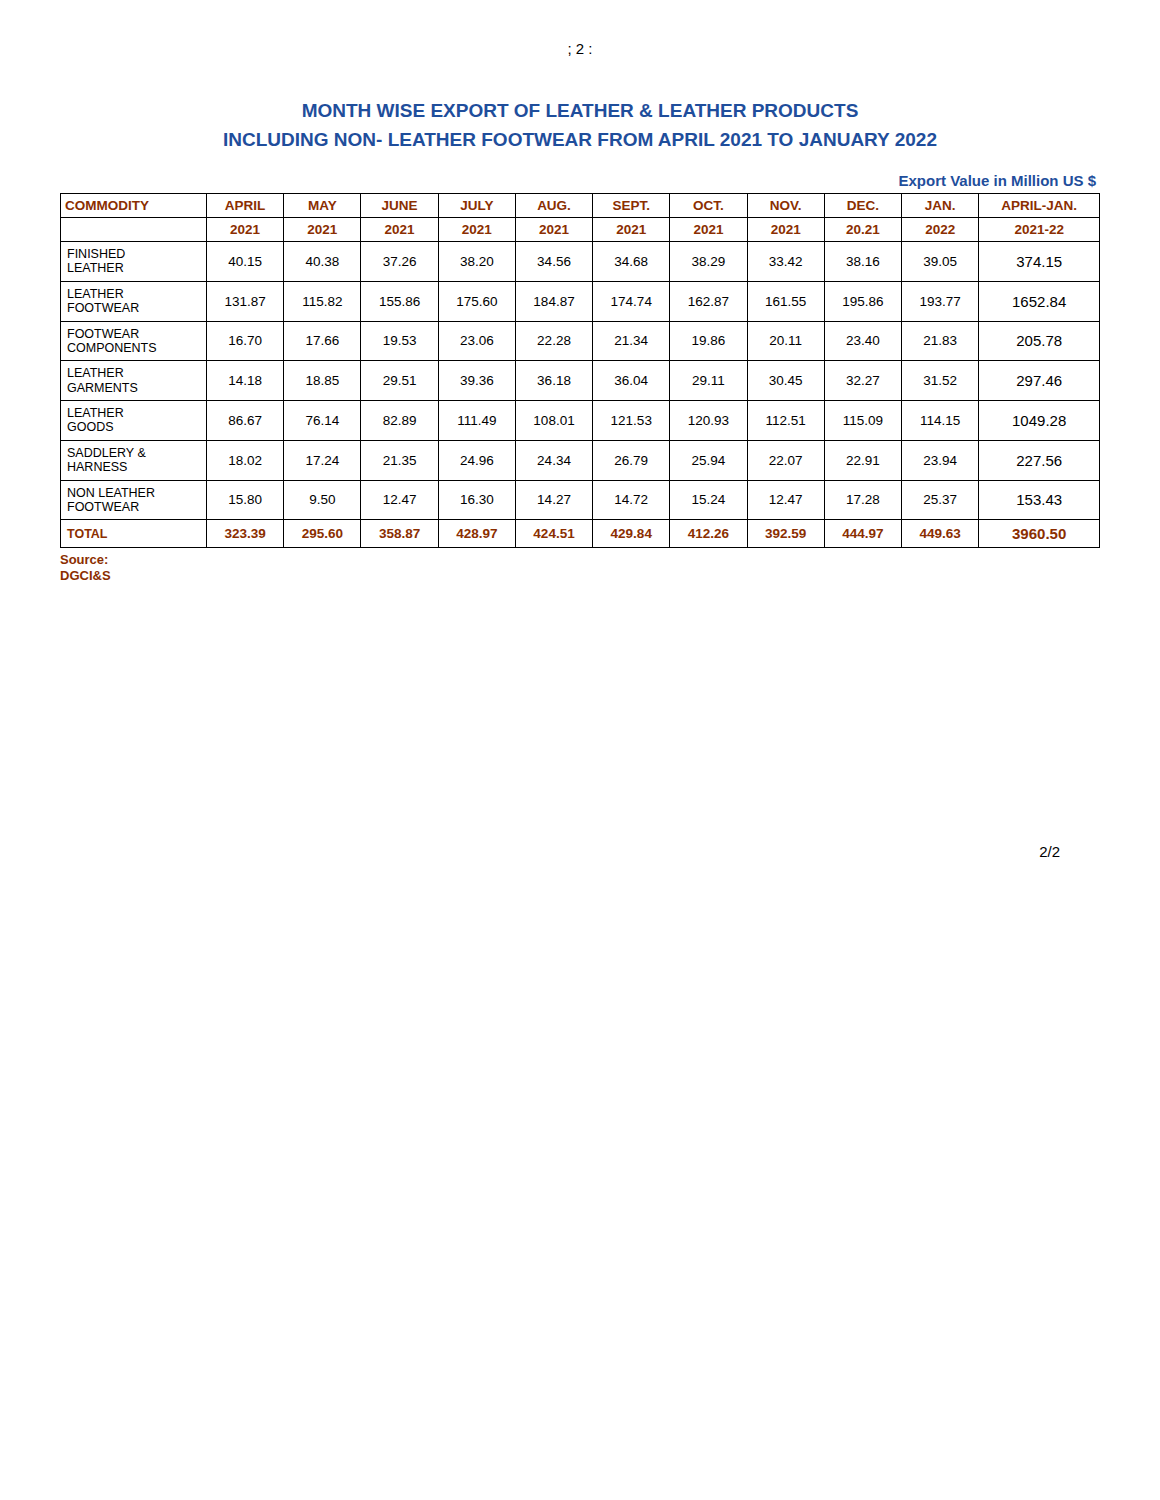; 2 :
MONTH WISE EXPORT OF LEATHER & LEATHER PRODUCTS
INCLUDING NON- LEATHER FOOTWEAR FROM APRIL 2021 TO JANUARY 2022
Export Value in Million US $
| COMMODITY | APRIL | MAY | JUNE | JULY | AUG. | SEPT. | OCT. | NOV. | DEC. | JAN. | APRIL-JAN. |
| --- | --- | --- | --- | --- | --- | --- | --- | --- | --- | --- | --- |
| | 2021 | 2021 | 2021 | 2021 | 2021 | 2021 | 2021 | 2021 | 20.21 | 2022 | 2021-22 |
| FINISHED LEATHER | 40.15 | 40.38 | 37.26 | 38.20 | 34.56 | 34.68 | 38.29 | 33.42 | 38.16 | 39.05 | 374.15 |
| LEATHER FOOTWEAR | 131.87 | 115.82 | 155.86 | 175.60 | 184.87 | 174.74 | 162.87 | 161.55 | 195.86 | 193.77 | 1652.84 |
| FOOTWEAR COMPONENTS | 16.70 | 17.66 | 19.53 | 23.06 | 22.28 | 21.34 | 19.86 | 20.11 | 23.40 | 21.83 | 205.78 |
| LEATHER GARMENTS | 14.18 | 18.85 | 29.51 | 39.36 | 36.18 | 36.04 | 29.11 | 30.45 | 32.27 | 31.52 | 297.46 |
| LEATHER GOODS | 86.67 | 76.14 | 82.89 | 111.49 | 108.01 | 121.53 | 120.93 | 112.51 | 115.09 | 114.15 | 1049.28 |
| SADDLERY & HARNESS | 18.02 | 17.24 | 21.35 | 24.96 | 24.34 | 26.79 | 25.94 | 22.07 | 22.91 | 23.94 | 227.56 |
| NON LEATHER FOOTWEAR | 15.80 | 9.50 | 12.47 | 16.30 | 14.27 | 14.72 | 15.24 | 12.47 | 17.28 | 25.37 | 153.43 |
| TOTAL | 323.39 | 295.60 | 358.87 | 428.97 | 424.51 | 429.84 | 412.26 | 392.59 | 444.97 | 449.63 | 3960.50 |
Source:
DGCI&S
2/2